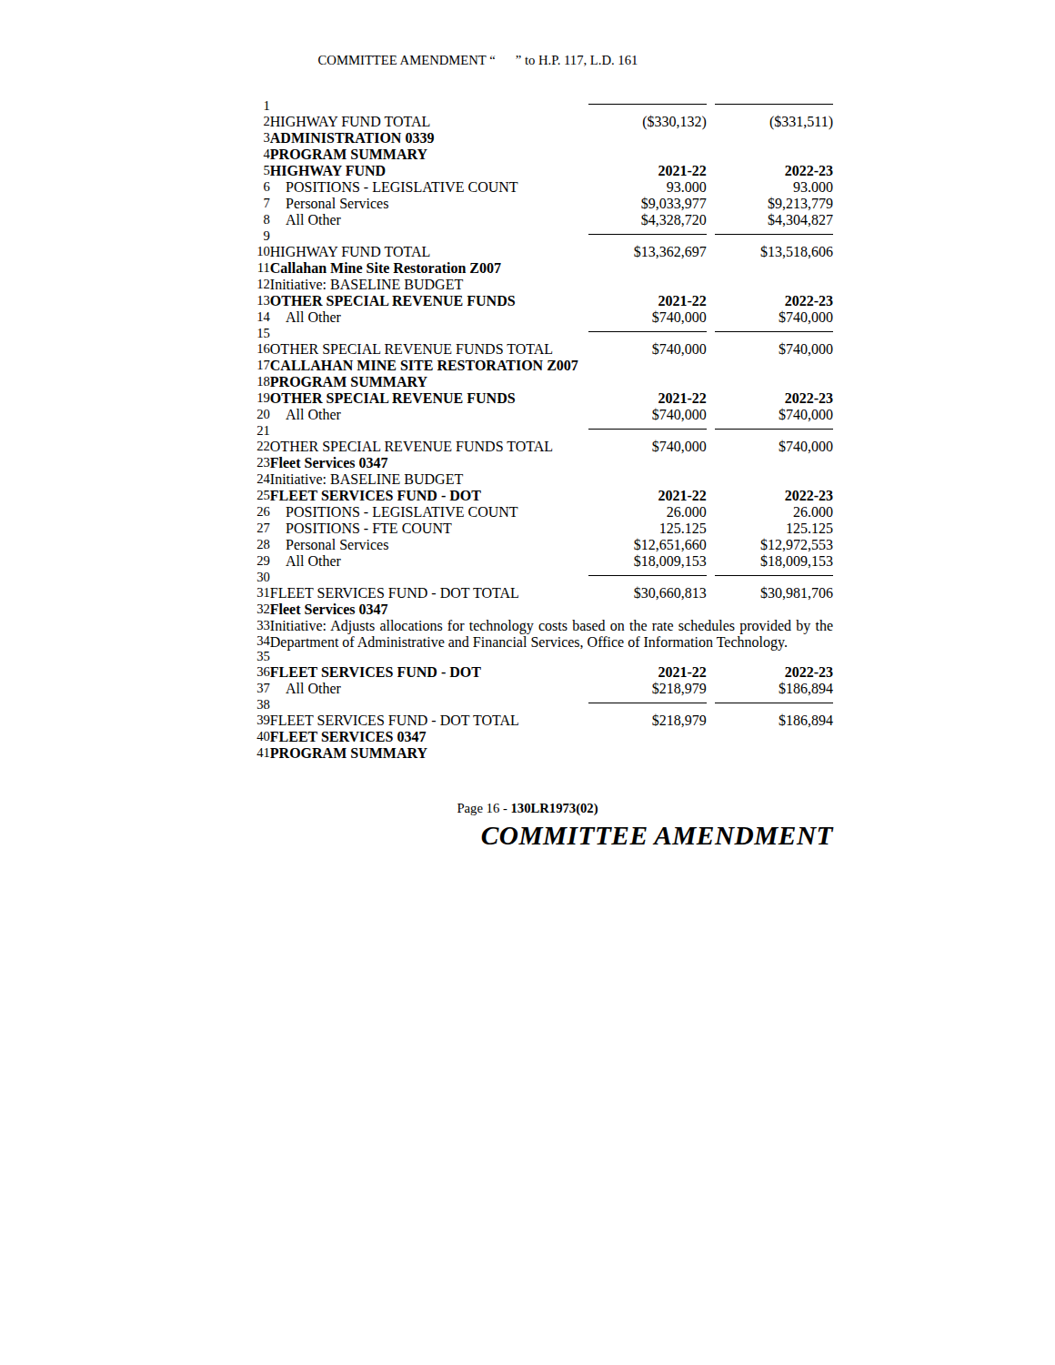COMMITTEE AMENDMENT “ ” to H.P. 117, L.D. 161
| 1 | |
| 2 | HIGHWAY FUND TOTAL ($330,132) ($331,511) |
| 3 | ADMINISTRATION 0339 |
| 4 | PROGRAM SUMMARY |
| 5 | HIGHWAY FUND 2021-22 2022-23 |
| 6 | POSITIONS - LEGISLATIVE COUNT 93.000 93.000 |
| 7 | Personal Services $9,033,977 $9,213,779 |
| 8 | All Other $4,328,720 $4,304,827 |
| 9 | |
| 10 | HIGHWAY FUND TOTAL $13,362,697 $13,518,606 |
| 11 | Callahan Mine Site Restoration Z007 |
| 12 | Initiative: BASELINE BUDGET |
| 13 | OTHER SPECIAL REVENUE FUNDS 2021-22 2022-23 |
| 14 | All Other $740,000 $740,000 |
| 15 | |
| 16 | OTHER SPECIAL REVENUE FUNDS TOTAL $740,000 $740,000 |
| 17 | CALLAHAN MINE SITE RESTORATION Z007 |
| 18 | PROGRAM SUMMARY |
| 19 | OTHER SPECIAL REVENUE FUNDS 2021-22 2022-23 |
| 20 | All Other $740,000 $740,000 |
| 21 | |
| 22 | OTHER SPECIAL REVENUE FUNDS TOTAL $740,000 $740,000 |
| 23 | Fleet Services 0347 |
| 24 | Initiative: BASELINE BUDGET |
| 25 | FLEET SERVICES FUND - DOT 2021-22 2022-23 |
| 26 | POSITIONS - LEGISLATIVE COUNT 26.000 26.000 |
| 27 | POSITIONS - FTE COUNT 125.125 125.125 |
| 28 | Personal Services $12,651,660 $12,972,553 |
| 29 | All Other $18,009,153 $18,009,153 |
| 30 | |
| 31 | FLEET SERVICES FUND - DOT TOTAL $30,660,813 $30,981,706 |
| 32 | Fleet Services 0347 |
| 33 34 35 | Initiative: Adjusts allocations for technology costs based on the rate schedules provided by the Department of Administrative and Financial Services, Office of Information Technology. |
| 36 | FLEET SERVICES FUND - DOT 2021-22 2022-23 |
| 37 | All Other $218,979 $186,894 |
| 38 | |
| 39 | FLEET SERVICES FUND - DOT TOTAL $218,979 $186,894 |
| 40 | FLEET SERVICES 0347 |
| 41 | PROGRAM SUMMARY |
Page 16 - 130LR1973(02)
COMMITTEE AMENDMENT